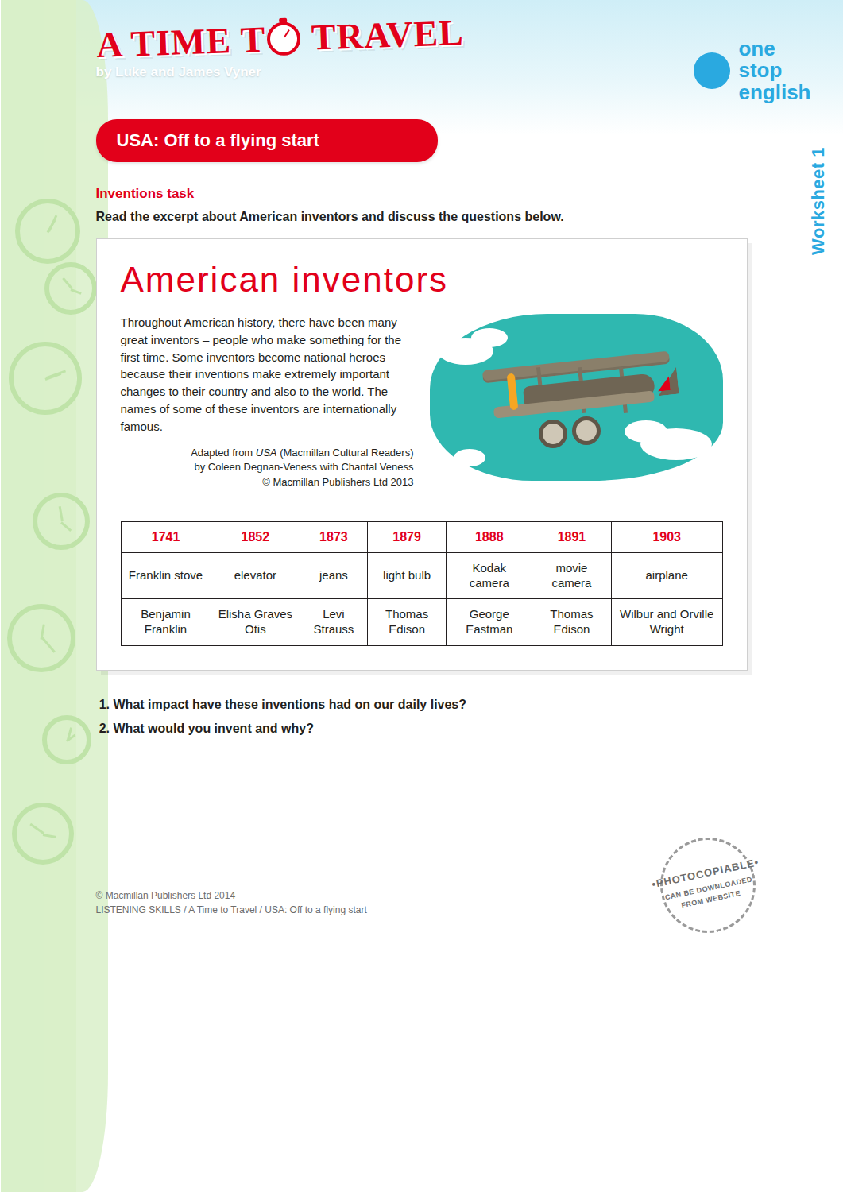A TIME T TRAVEL
by Luke and James Vyner
one stop english
Worksheet 1
USA: Off to a flying start
Inventions task
Read the excerpt about American inventors and discuss the questions below.
American inventors
Throughout American history, there have been many great inventors – people who make something for the first time. Some inventors become national heroes because their inventions make extremely important changes to their country and also to the world. The names of some of these inventors are internationally famous.
Adapted from USA (Macmillan Cultural Readers)
by Coleen Degnan-Veness with Chantal Veness
© Macmillan Publishers Ltd 2013
| 1741 | 1852 | 1873 | 1879 | 1888 | 1891 | 1903 |
| --- | --- | --- | --- | --- | --- | --- |
| Franklin stove | elevator | jeans | light bulb | Kodak camera | movie camera | airplane |
| Benjamin Franklin | Elisha Graves Otis | Levi Strauss | Thomas Edison | George Eastman | Thomas Edison | Wilbur and Orville Wright |
What impact have these inventions had on our daily lives?
What would you invent and why?
© Macmillan Publishers Ltd 2014
LISTENING SKILLS / A Time to Travel / USA: Off to a flying start
•PHOTOCOPIABLE•
CAN BE DOWNLOADED
FROM WEBSITE